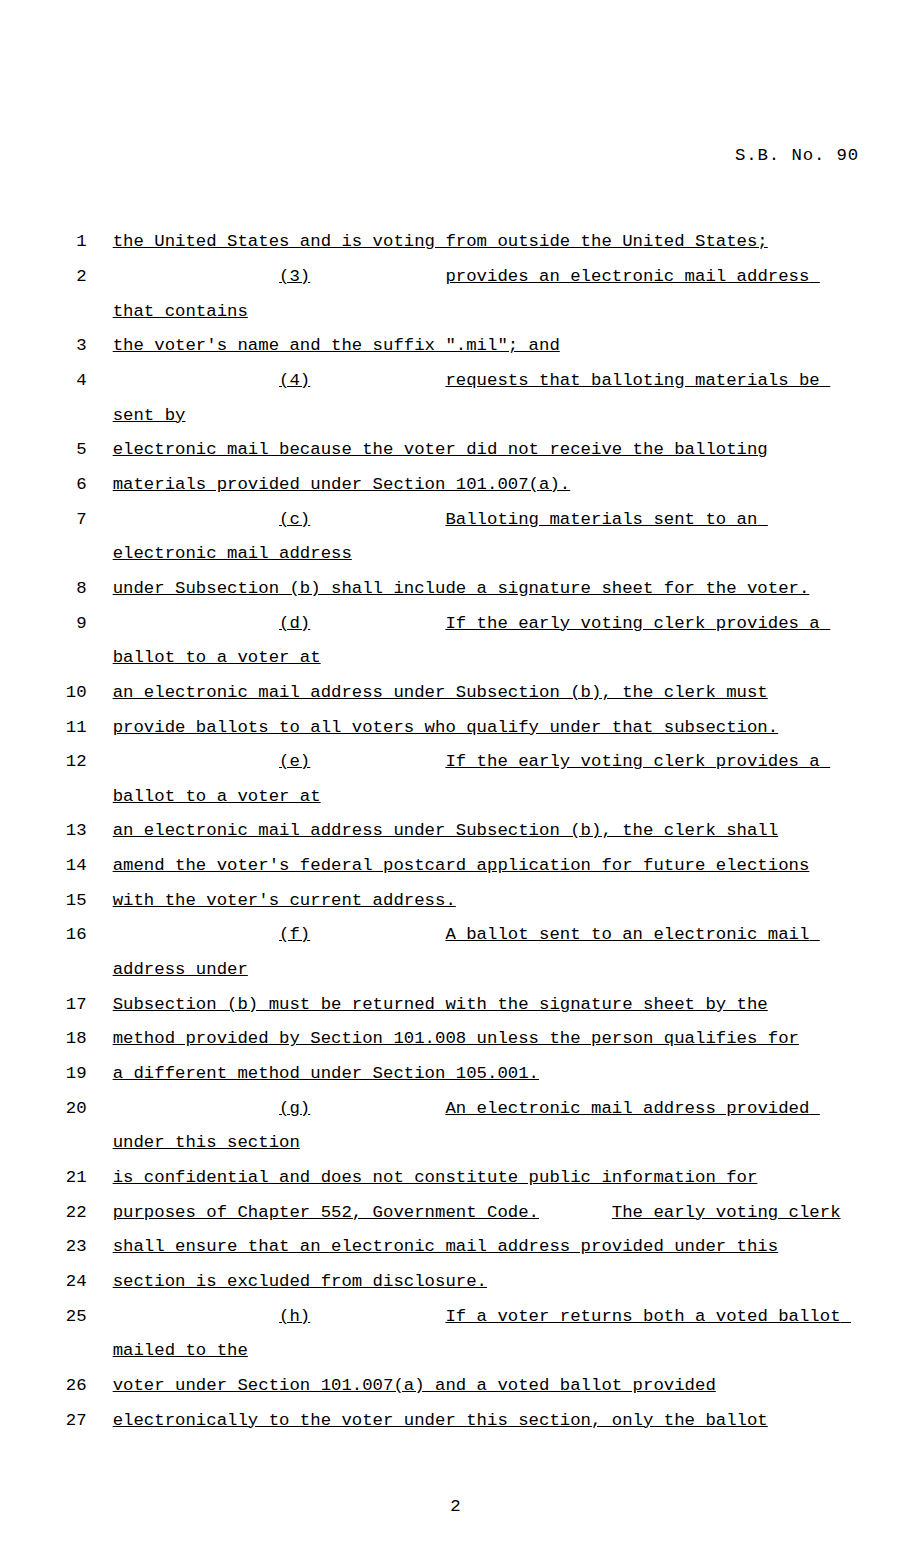S.B. No. 90
the United States and is voting from outside the United States;
(3) provides an electronic mail address that contains
the voter's name and the suffix ".mil"; and
(4) requests that balloting materials be sent by
electronic mail because the voter did not receive the balloting
materials provided under Section 101.007(a).
(c) Balloting materials sent to an electronic mail address
under Subsection (b) shall include a signature sheet for the voter.
(d) If the early voting clerk provides a ballot to a voter at
an electronic mail address under Subsection (b), the clerk must
provide ballots to all voters who qualify under that subsection.
(e) If the early voting clerk provides a ballot to a voter at
an electronic mail address under Subsection (b), the clerk shall
amend the voter's federal postcard application for future elections
with the voter's current address.
(f) A ballot sent to an electronic mail address under
Subsection (b) must be returned with the signature sheet by the
method provided by Section 101.008 unless the person qualifies for
a different method under Section 105.001.
(g) An electronic mail address provided under this section
is confidential and does not constitute public information for
purposes of Chapter 552, Government Code. The early voting clerk
shall ensure that an electronic mail address provided under this
section is excluded from disclosure.
(h) If a voter returns both a voted ballot mailed to the
voter under Section 101.007(a) and a voted ballot provided
electronically to the voter under this section, only the ballot
2